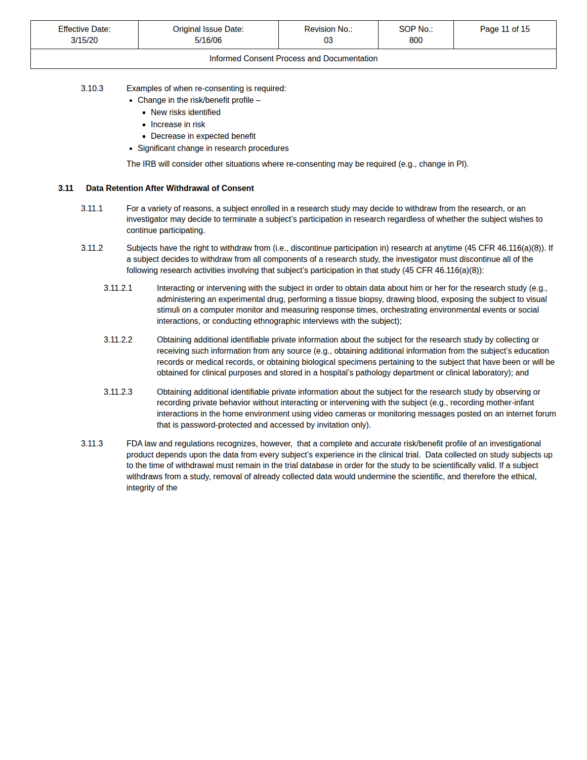| Effective Date: 3/15/20 | Original Issue Date: 5/16/06 | Revision No.: 03 | SOP No.: 800 | Page 11 of 15 |
| Informed Consent Process and Documentation |
3.10.3
Examples of when re-consenting is required:
Change in the risk/benefit profile –
New risks identified
Increase in risk
Decrease in expected benefit
Significant change in research procedures
The IRB will consider other situations where re-consenting may be required (e.g., change in PI).
3.11
Data Retention After Withdrawal of Consent
3.11.1
For a variety of reasons, a subject enrolled in a research study may decide to withdraw from the research, or an investigator may decide to terminate a subject’s participation in research regardless of whether the subject wishes to continue participating.
3.11.2
Subjects have the right to withdraw from (i.e., discontinue participation in) research at anytime (45 CFR 46.116(a)(8)). If a subject decides to withdraw from all components of a research study, the investigator must discontinue all of the following research activities involving that subject’s participation in that study (45 CFR 46.116(a)(8)):
3.11.2.1
Interacting or intervening with the subject in order to obtain data about him or her for the research study (e.g., administering an experimental drug, performing a tissue biopsy, drawing blood, exposing the subject to visual stimuli on a computer monitor and measuring response times, orchestrating environmental events or social interactions, or conducting ethnographic interviews with the subject);
3.11.2.2
Obtaining additional identifiable private information about the subject for the research study by collecting or receiving such information from any source (e.g., obtaining additional information from the subject’s education records or medical records, or obtaining biological specimens pertaining to the subject that have been or will be obtained for clinical purposes and stored in a hospital’s pathology department or clinical laboratory); and
3.11.2.3
Obtaining additional identifiable private information about the subject for the research study by observing or recording private behavior without interacting or intervening with the subject (e.g., recording mother-infant interactions in the home environment using video cameras or monitoring messages posted on an internet forum that is password-protected and accessed by invitation only).
3.11.3
FDA law and regulations recognizes, however, that a complete and accurate risk/benefit profile of an investigational product depends upon the data from every subject’s experience in the clinical trial. Data collected on study subjects up to the time of withdrawal must remain in the trial database in order for the study to be scientifically valid. If a subject withdraws from a study, removal of already collected data would undermine the scientific, and therefore the ethical, integrity of the